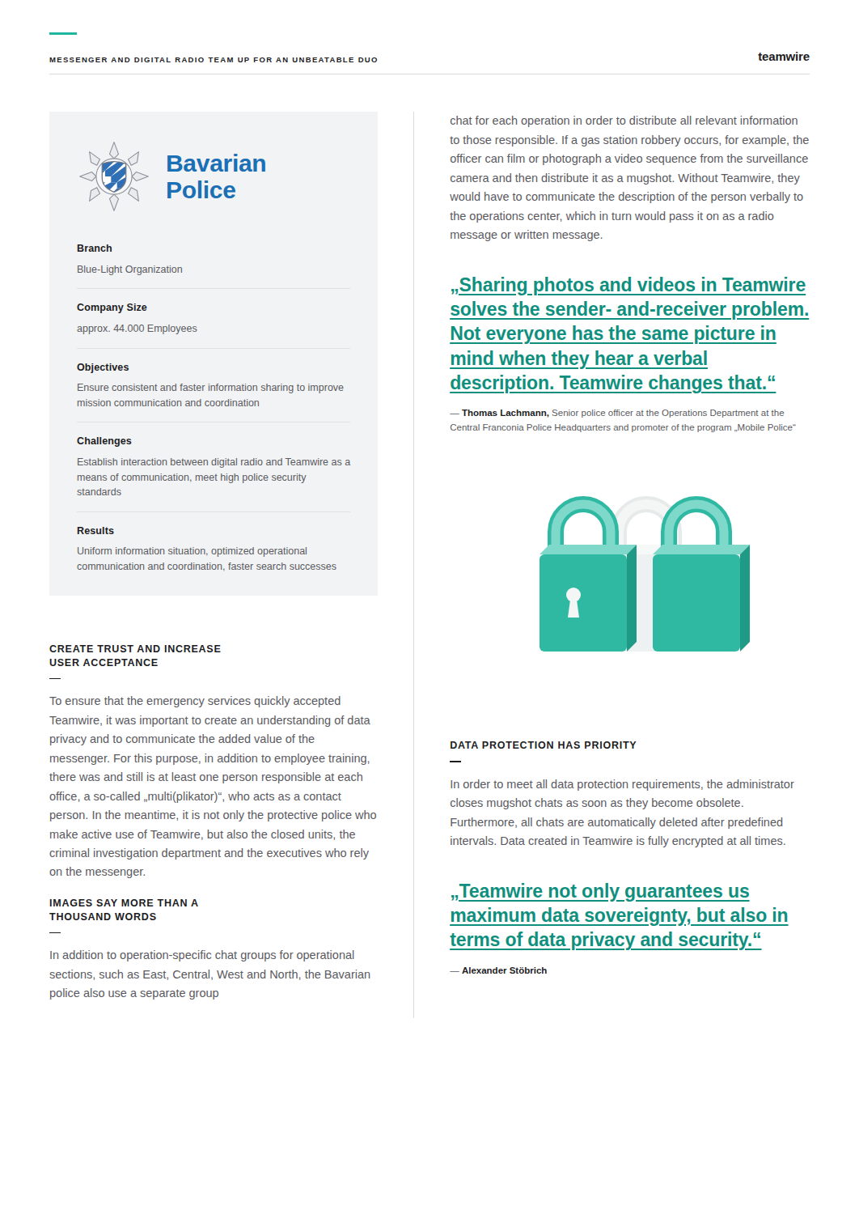Messenger and digital radio team up for an unbeatable duo
teamwire
Bavarian
Police
Branch
Blue-Light Organization
Company Size
approx. 44.000 Employees
Objectives
Ensure consistent and faster information sharing to improve mission communication and coordination
Challenges
Establish interaction between digital radio and Teamwire as a means of communication, meet high police security standards
Results
Uniform information situation, optimized operational communication and coordination, faster search successes
Create trust and increase
user acceptance
To ensure that the emergency services quickly accepted Teamwire, it was important to create an understanding of data privacy and to communicate the added value of the messenger. For this purpose, in addition to employee training, there was and still is at least one person responsible at each office, a so-called „multi(plikator)“, who acts as a contact person. In the meantime, it is not only the protective police who make active use of Teamwire, but also the closed units, the criminal investigation department and the executives who rely on the messenger.
Images say more than a
thousand words
In addition to operation-specific chat groups for operational sections, such as East, Central, West and North, the Bavarian police also use a separate group
chat for each operation in order to distribute all relevant information to those responsible. If a gas station robbery occurs, for example, the officer can film or photograph a video sequence from the surveillance camera and then distribute it as a mugshot. Without Teamwire, they would have to communicate the description of the person verbally to the operations center, which in turn would pass it on as a radio message or written message.
„Sharing photos and videos in Teamwire solves the sender- and-receiver problem. Not everyone has the same picture in mind when they hear a verbal description. Teamwire changes that.“
— Thomas Lachmann, Senior police officer at the Operations Department at the Central Franconia Police Headquarters and promoter of the program „Mobile Police“
Data protection has priority
In order to meet all data protection requirements, the administrator closes mugshot chats as soon as they become obsolete. Furthermore, all chats are automatically deleted after predefined intervals. Data created in Teamwire is fully encrypted at all times.
„Teamwire not only guarantees us maximum data sovereignty, but also in terms of data privacy and security.“
— Alexander Stöbrich